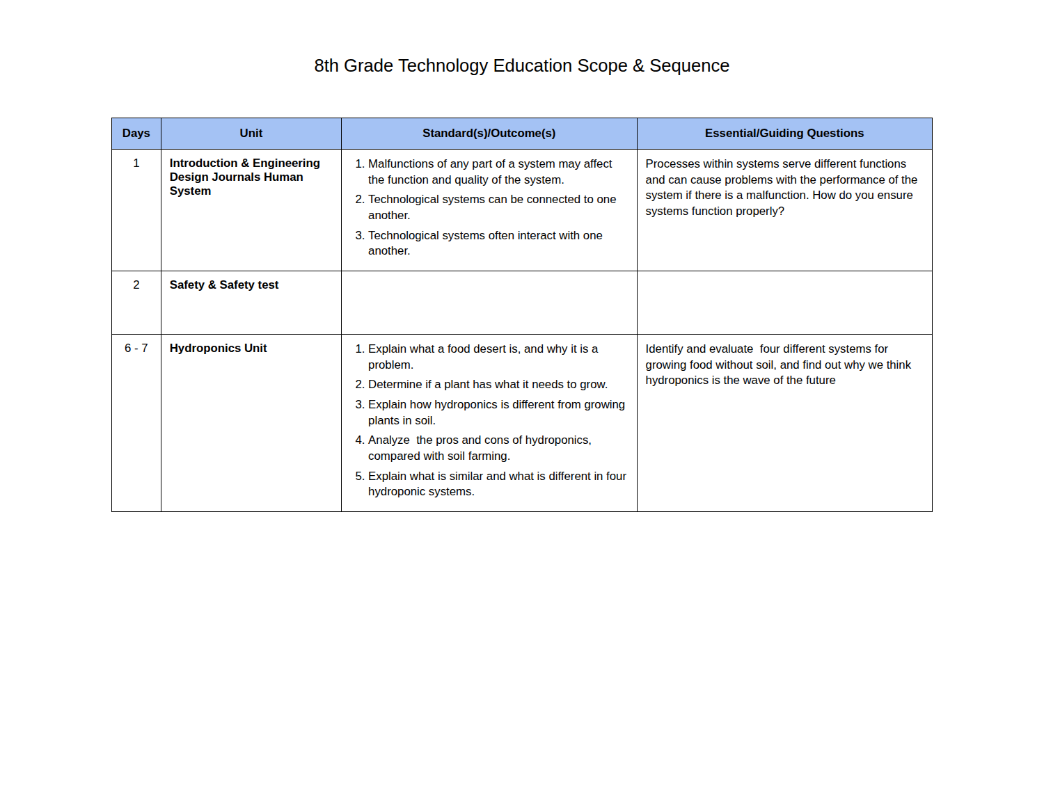8th Grade Technology Education Scope & Sequence
| Days | Unit | Standard(s)/Outcome(s) | Essential/Guiding Questions |
| --- | --- | --- | --- |
| 1 | Introduction & Engineering Design Journals Human System | Malfunctions of any part of a system may affect the function and quality of the system. Technological systems can be connected to one another. Technological systems often interact with one another. | Processes within systems serve different functions and can cause problems with the performance of the system if there is a malfunction. How do you ensure systems function properly? |
| 2 | Safety & Safety test | | |
| 6 - 7 | Hydroponics Unit | Explain what a food desert is, and why it is a problem. Determine if a plant has what it needs to grow. Explain how hydroponics is different from growing plants in soil. Analyze the pros and cons of hydroponics, compared with soil farming. Explain what is similar and what is different in four hydroponic systems. | Identify and evaluate four different systems for growing food without soil, and find out why we think hydroponics is the wave of the future |